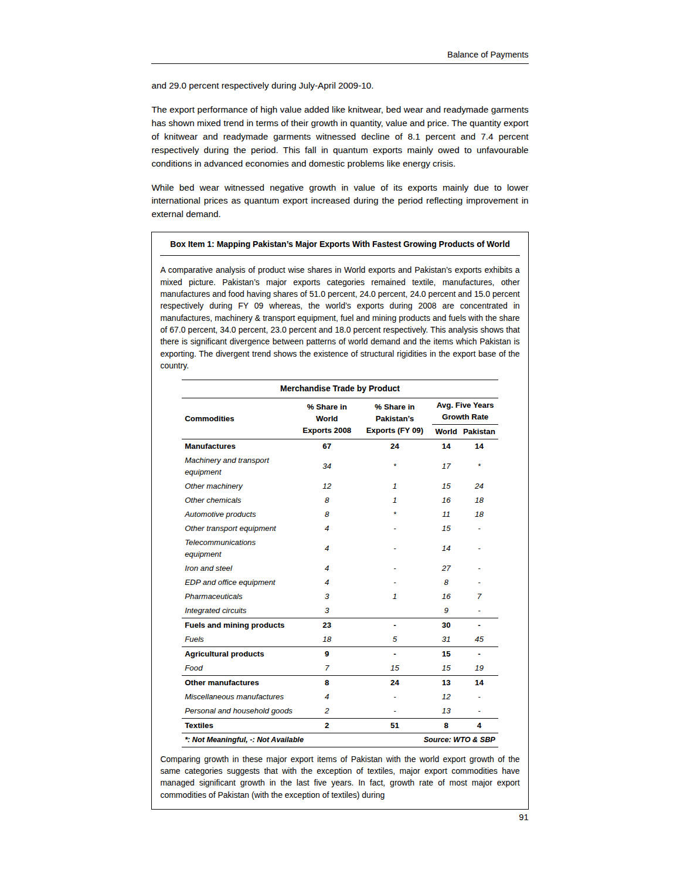Balance of Payments
and 29.0 percent respectively during July-April 2009-10.
The export performance of high value added like knitwear, bed wear and readymade garments has shown mixed trend in terms of their growth in quantity, value and price. The quantity export of knitwear and readymade garments witnessed decline of 8.1 percent and 7.4 percent respectively during the period. This fall in quantum exports mainly owed to unfavourable conditions in advanced economies and domestic problems like energy crisis.
While bed wear witnessed negative growth in value of its exports mainly due to lower international prices as quantum export increased during the period reflecting improvement in external demand.
Box Item 1: Mapping Pakistan’s Major Exports With Fastest Growing Products of World
A comparative analysis of product wise shares in World exports and Pakistan’s exports exhibits a mixed picture. Pakistan’s major exports categories remained textile, manufactures, other manufactures and food having shares of 51.0 percent, 24.0 percent, 24.0 percent and 15.0 percent respectively during FY 09 whereas, the world’s exports during 2008 are concentrated in manufactures, machinery & transport equipment, fuel and mining products and fuels with the share of 67.0 percent, 34.0 percent, 23.0 percent and 18.0 percent respectively. This analysis shows that there is significant divergence between patterns of world demand and the items which Pakistan is exporting. The divergent trend shows the existence of structural rigidities in the export base of the country.
Merchandise Trade by Product
| Commodities | % Share in World Exports 2008 | % Share in Pakistan’s Exports (FY 09) | Avg. Five Years Growth Rate |
| --- | --- | --- | --- |
| World | Pakistan |
| Manufactures | 67 | 24 | 14 | 14 |
| Machinery and transport equipment | 34 | * | 17 | * |
| Other machinery | 12 | 1 | 15 | 24 |
| Other chemicals | 8 | 1 | 16 | 18 |
| Automotive products | 8 | * | 11 | 18 |
| Other transport equipment | 4 | - | 15 | - |
| Telecommunications equipment | 4 | - | 14 | - |
| Iron and steel | 4 | - | 27 | - |
| EDP and office equipment | 4 | - | 8 | - |
| Pharmaceuticals | 3 | 1 | 16 | 7 |
| Integrated circuits | 3 | | 9 | - |
| Fuels and mining products | 23 | - | 30 | - |
| Fuels | 18 | 5 | 31 | 45 |
| Agricultural products | 9 | - | 15 | - |
| Food | 7 | 15 | 15 | 19 |
| Other manufactures | 8 | 24 | 13 | 14 |
| Miscellaneous manufactures | 4 | - | 12 | - |
| Personal and household goods | 2 | - | 13 | - |
| Textiles | 2 | 51 | 8 | 4 |
| *: Not Meaningful, -: Not Available | Source: WTO & SBP |
Comparing growth in these major export items of Pakistan with the world export growth of the same categories suggests that with the exception of textiles, major export commodities have managed significant growth in the last five years. In fact, growth rate of most major export commodities of Pakistan (with the exception of textiles) during
91